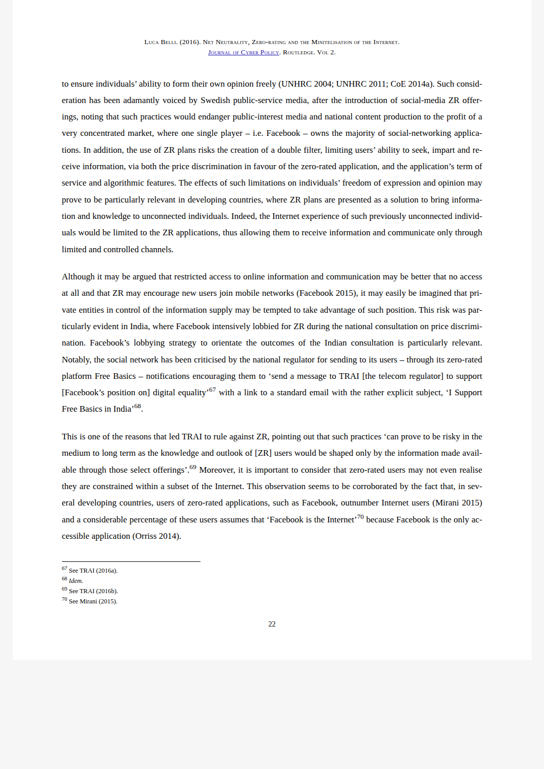Luca Belli. (2016). Net Neutrality, Zero-rating and the Minitelisation of the Internet. Journal of Cyber Policy. Routledge. Vol 2.
to ensure individuals’ ability to form their own opinion freely (UNHRC 2004; UNHRC 2011; CoE 2014a). Such consideration has been adamantly voiced by Swedish public-service media, after the introduction of social-media ZR offerings, noting that such practices would endanger public-interest media and national content production to the profit of a very concentrated market, where one single player – i.e. Facebook – owns the majority of social-networking applications. In addition, the use of ZR plans risks the creation of a double filter, limiting users’ ability to seek, impart and receive information, via both the price discrimination in favour of the zero-rated application, and the application’s term of service and algorithmic features. The effects of such limitations on individuals’ freedom of expression and opinion may prove to be particularly relevant in developing countries, where ZR plans are presented as a solution to bring information and knowledge to unconnected individuals. Indeed, the Internet experience of such previously unconnected individuals would be limited to the ZR applications, thus allowing them to receive information and communicate only through limited and controlled channels.
Although it may be argued that restricted access to online information and communication may be better that no access at all and that ZR may encourage new users join mobile networks (Facebook 2015), it may easily be imagined that private entities in control of the information supply may be tempted to take advantage of such position. This risk was particularly evident in India, where Facebook intensively lobbied for ZR during the national consultation on price discrimination. Facebook’s lobbying strategy to orientate the outcomes of the Indian consultation is particularly relevant. Notably, the social network has been criticised by the national regulator for sending to its users – through its zero-rated platform Free Basics – notifications encouraging them to ‘send a message to TRAI [the telecom regulator] to support [Facebook’s position on] digital equality’67 with a link to a standard email with the rather explicit subject, ‘I Support Free Basics in India’68.
This is one of the reasons that led TRAI to rule against ZR, pointing out that such practices ‘can prove to be risky in the medium to long term as the knowledge and outlook of [ZR] users would be shaped only by the information made available through those select offerings’.69 Moreover, it is important to consider that zero-rated users may not even realise they are constrained within a subset of the Internet. This observation seems to be corroborated by the fact that, in several developing countries, users of zero-rated applications, such as Facebook, outnumber Internet users (Mirani 2015) and a considerable percentage of these users assumes that ‘Facebook is the Internet’70 because Facebook is the only accessible application (Orriss 2014).
67 See TRAI (2016a).
68 Idem.
69 See TRAI (2016b).
70 See Mirani (2015).
22